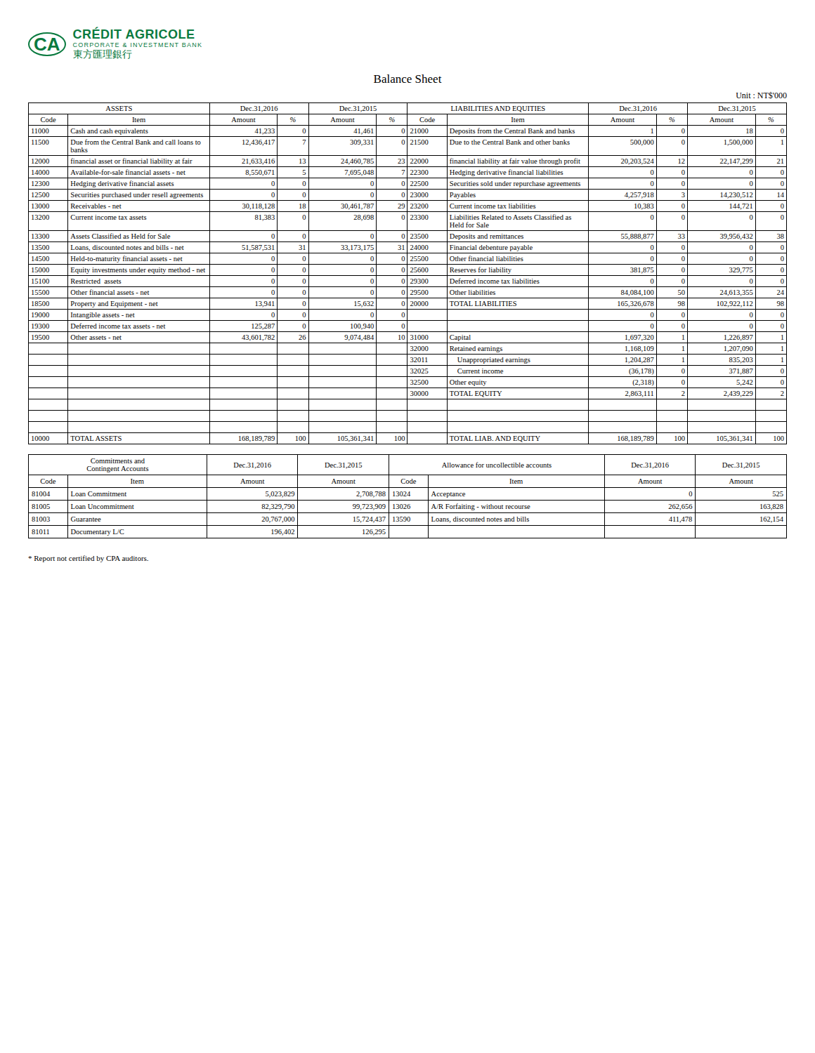CA
CRÉDIT AGRICOLE
CORPORATE & INVESTMENT BANK
東方匯理銀行
Balance Sheet
Unit : NT$'000
| ASSETS | Dec.31,2016 | Dec.31,2015 | LIABILITIES AND EQUITIES | Dec.31,2016 | Dec.31,2015 |
| --- | --- | --- | --- | --- | --- |
| Code | Item | Amount | % | Amount | % | Code | Item | Amount | % | Amount | % |
| 11000 | Cash and cash equivalents | 41,233 | 0 | 41,461 | 0 | 21000 | Deposits from the Central Bank and banks | 1 | 0 | 18 | 0 |
| 11500 | Due from the Central Bank and call loans to banks | 12,436,417 | 7 | 309,331 | 0 | 21500 | Due to the Central Bank and other banks | 500,000 | 0 | 1,500,000 | 1 |
| 12000 | financial asset or financial liability at fair | 21,633,416 | 13 | 24,460,785 | 23 | 22000 | financial liability at fair value through profit | 20,203,524 | 12 | 22,147,299 | 21 |
| 14000 | Available-for-sale financial assets - net | 8,550,671 | 5 | 7,695,048 | 7 | 22300 | Hedging derivative financial liabilities | 0 | 0 | 0 | 0 |
| 12300 | Hedging derivative financial assets | 0 | 0 | 0 | 0 | 22500 | Securities sold under repurchase agreements | 0 | 0 | 0 | 0 |
| 12500 | Securities purchased under resell agreements | 0 | 0 | 0 | 0 | 23000 | Payables | 4,257,918 | 3 | 14,230,512 | 14 |
| 13000 | Receivables - net | 30,118,128 | 18 | 30,461,787 | 29 | 23200 | Current income tax liabilities | 10,383 | 0 | 144,721 | 0 |
| 13200 | Current income tax assets | 81,383 | 0 | 28,698 | 0 | 23300 | Liabilities Related to Assets Classified as Held for Sale | 0 | 0 | 0 | 0 |
| 13300 | Assets Classified as Held for Sale | 0 | 0 | 0 | 0 | 23500 | Deposits and remittances | 55,888,877 | 33 | 39,956,432 | 38 |
| 13500 | Loans, discounted notes and bills - net | 51,587,531 | 31 | 33,173,175 | 31 | 24000 | Financial debenture payable | 0 | 0 | 0 | 0 |
| 14500 | Held-to-maturity financial assets - net | 0 | 0 | 0 | 0 | 25500 | Other financial liabilities | 0 | 0 | 0 | 0 |
| 15000 | Equity investments under equity method - net | 0 | 0 | 0 | 0 | 25600 | Reserves for liability | 381,875 | 0 | 329,775 | 0 |
| 15100 | Restricted assets | 0 | 0 | 0 | 0 | 29300 | Deferred income tax liabilities | 0 | 0 | 0 | 0 |
| 15500 | Other financial assets - net | 0 | 0 | 0 | 0 | 29500 | Other liabilities | 84,084,100 | 50 | 24,613,355 | 24 |
| 18500 | Property and Equipment - net | 13,941 | 0 | 15,632 | 0 | 20000 | TOTAL LIABILITIES | 165,326,678 | 98 | 102,922,112 | 98 |
| 19000 | Intangible assets - net | 0 | 0 | 0 | 0 | | | 0 | 0 | 0 | 0 |
| 19300 | Deferred income tax assets - net | 125,287 | 0 | 100,940 | 0 | | | 0 | 0 | 0 | 0 |
| 19500 | Other assets - net | 43,601,782 | 26 | 9,074,484 | 10 | 31000 | Capital | 1,697,320 | 1 | 1,226,897 | 1 |
| | | | | | | 32000 | Retained earnings | 1,168,109 | 1 | 1,207,090 | 1 |
| | | | | | | 32011 | Unappropriated earnings | 1,204,287 | 1 | 835,203 | 1 |
| | | | | | | 32025 | Current income | (36,178) | 0 | 371,887 | 0 |
| | | | | | | 32500 | Other equity | (2,318) | 0 | 5,242 | 0 |
| | | | | | | 30000 | TOTAL EQUITY | 2,863,111 | 2 | 2,439,229 | 2 |
| 10000 | TOTAL ASSETS | 168,189,789 | 100 | 105,361,341 | 100 | | TOTAL LIAB. AND EQUITY | 168,189,789 | 100 | 105,361,341 | 100 |
| Commitments and Contingent Accounts | Dec.31,2016 | Dec.31,2015 | Allowance for uncollectible accounts | Dec.31,2016 | Dec.31,2015 |
| --- | --- | --- | --- | --- | --- |
| Code | Item | Amount | Amount | Code | Item | Amount | Amount |
| 81004 | Loan Commitment | 5,023,829 | 2,708,788 | 13024 | Acceptance | 0 | 525 |
| 81005 | Loan Uncommitment | 82,329,790 | 99,723,909 | 13026 | A/R Forfaiting - without recourse | 262,656 | 163,828 |
| 81003 | Guarantee | 20,767,000 | 15,724,437 | 13590 | Loans, discounted notes and bills | 411,478 | 162,154 |
| 81011 | Documentary L/C | 196,402 | 126,295 | | | | |
* Report not certified by CPA auditors.